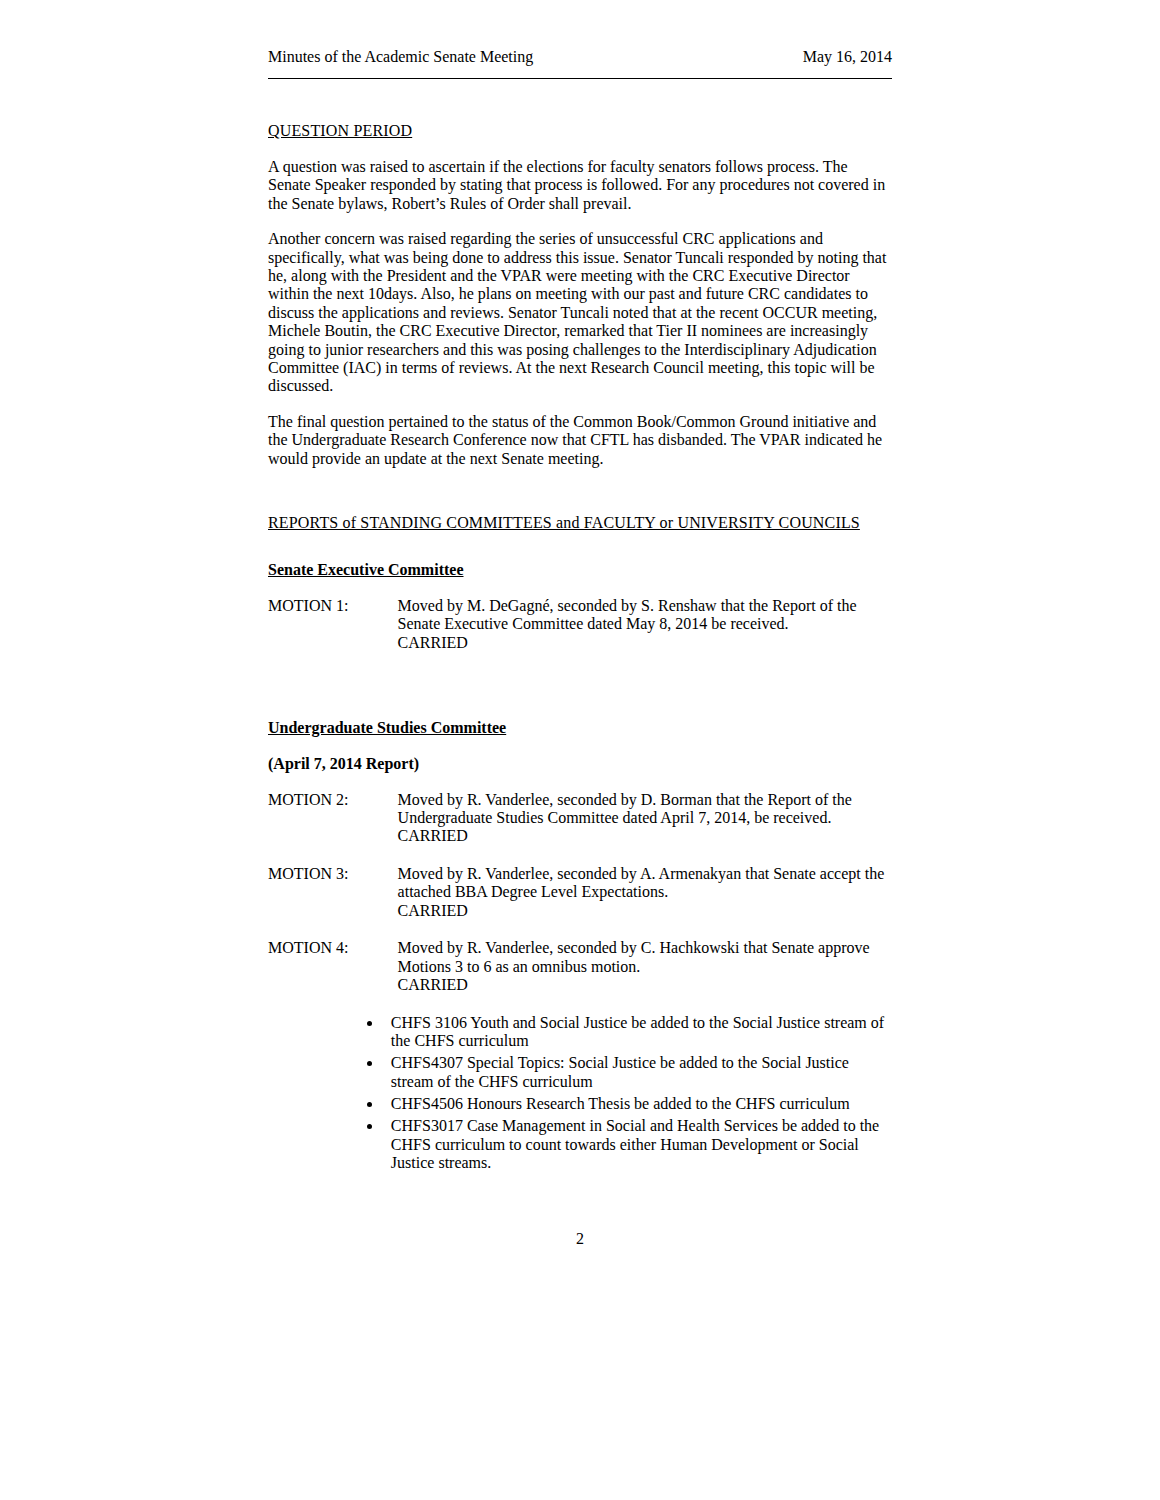Minutes of the Academic Senate Meeting
May 16, 2014
QUESTION PERIOD
A question was raised to ascertain if the elections for faculty senators follows process. The Senate Speaker responded by stating that process is followed. For any procedures not covered in the Senate bylaws, Robert’s Rules of Order shall prevail.
Another concern was raised regarding the series of unsuccessful CRC applications and specifically, what was being done to address this issue. Senator Tuncali responded by noting that he, along with the President and the VPAR were meeting with the CRC Executive Director within the next 10days. Also, he plans on meeting with our past and future CRC candidates to discuss the applications and reviews. Senator Tuncali noted that at the recent OCCUR meeting, Michele Boutin, the CRC Executive Director, remarked that Tier II nominees are increasingly going to junior researchers and this was posing challenges to the Interdisciplinary Adjudication Committee (IAC) in terms of reviews. At the next Research Council meeting, this topic will be discussed.
The final question pertained to the status of the Common Book/Common Ground initiative and the Undergraduate Research Conference now that CFTL has disbanded. The VPAR indicated he would provide an update at the next Senate meeting.
REPORTS of STANDING COMMITTEES and FACULTY or UNIVERSITY COUNCILS
Senate Executive Committee
MOTION 1:
Moved by M. DeGagné, seconded by S. Renshaw that the Report of the Senate Executive Committee dated May 8, 2014 be received.
CARRIED
Undergraduate Studies Committee
(April 7, 2014 Report)
MOTION 2:
Moved by R. Vanderlee, seconded by D. Borman that the Report of the Undergraduate Studies Committee dated April 7, 2014, be received.
CARRIED
MOTION 3:
Moved by R. Vanderlee, seconded by A. Armenakyan that Senate accept the attached BBA Degree Level Expectations.
CARRIED
MOTION 4:
Moved by R. Vanderlee, seconded by C. Hachkowski that Senate approve Motions 3 to 6 as an omnibus motion.
CARRIED
CHFS 3106 Youth and Social Justice be added to the Social Justice stream of the CHFS curriculum
CHFS4307 Special Topics: Social Justice be added to the Social Justice stream of the CHFS curriculum
CHFS4506 Honours Research Thesis be added to the CHFS curriculum
CHFS3017 Case Management in Social and Health Services be added to the CHFS curriculum to count towards either Human Development or Social Justice streams.
2